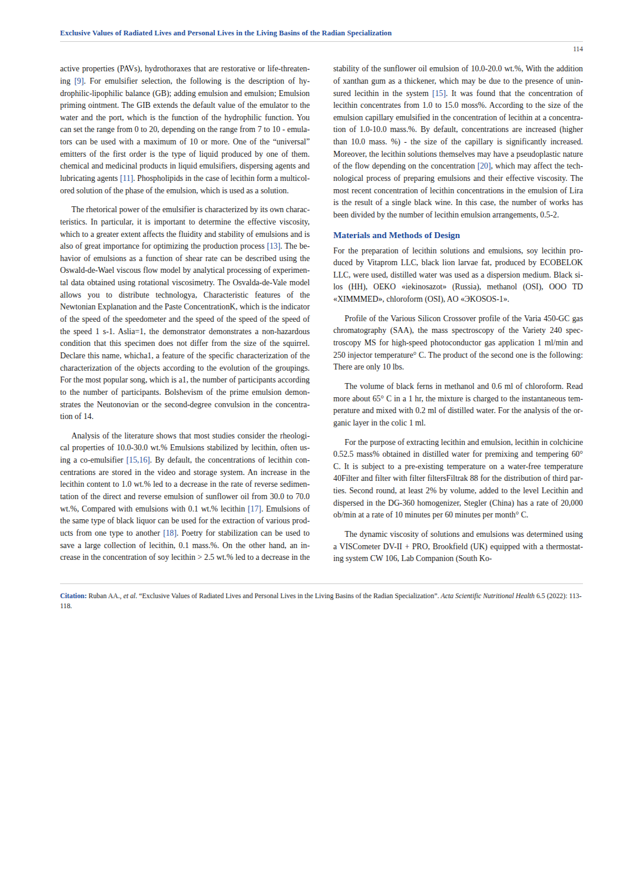Exclusive Values of Radiated Lives and Personal Lives in the Living Basins of the Radian Specialization
114
active properties (PAVs), hydrothoraxes that are restorative or life-threatening [9]. For emulsifier selection, the following is the description of hydrophilic-lipophilic balance (GB); adding emulsion and emulsion; Emulsion priming ointment. The GIB extends the default value of the emulator to the water and the port, which is the function of the hydrophilic function. You can set the range from 0 to 20, depending on the range from 7 to 10 - emulators can be used with a maximum of 10 or more. One of the “universal” emitters of the first order is the type of liquid produced by one of them. chemical and medicinal products in liquid emulsifiers, dispersing agents and lubricating agents [11]. Phospholipids in the case of lecithin form a multicolored solution of the phase of the emulsion, which is used as a solution.
The rhetorical power of the emulsifier is characterized by its own characteristics. In particular, it is important to determine the effective viscosity, which to a greater extent affects the fluidity and stability of emulsions and is also of great importance for optimizing the production process [13]. The behavior of emulsions as a function of shear rate can be described using the Oswald-de-Wael viscous flow model by analytical processing of experimental data obtained using rotational viscosimetry. The Osvalda-de-Vale model allows you to distribute technologya, Characteristic features of the Newtonian Explanation and the Paste ConcentrationK, which is the indicator of the speed of the speedometer and the speed of the speed of the speed of the speed 1 s-1. Aslia=1, the demonstrator demonstrates a non-hazardous condition that this specimen does not differ from the size of the squirrel. Declare this name, whicha1, a feature of the specific characterization of the characterization of the objects according to the evolution of the groupings. For the most popular song, which is a1, the number of participants according to the number of participants. Bolshevism of the prime emulsion demonstrates the Neutonovian or the second-degree convulsion in the concentration of 14.
Analysis of the literature shows that most studies consider the rheological properties of 10.0-30.0 wt.% Emulsions stabilized by lecithin, often using a co-emulsifier [15,16]. By default, the concentrations of lecithin concentrations are stored in the video and storage system. An increase in the lecithin content to 1.0 wt.% led to a decrease in the rate of reverse sedimentation of the direct and reverse emulsion of sunflower oil from 30.0 to 70.0 wt.%, Compared with emulsions with 0.1 wt.% lecithin [17]. Emulsions of the same type of black liquor can be used for the extraction of various products from one type to another [18]. Poetry for stabilization can be used to save a large collection of lecithin, 0.1 mass.%. On the other hand, an increase in the concentration of soy lecithin > 2.5 wt.% led to a decrease in the stability of the sunflower oil emulsion of 10.0-20.0 wt.%, With the addition of xanthan gum as a thickener, which may be due to the presence of uninsured lecithin in the system [15]. It was found that the concentration of lecithin concentrates from 1.0 to 15.0 moss%. According to the size of the emulsion capillary emulsified in the concentration of lecithin at a concentration of 1.0-10.0 mass.%. By default, concentrations are increased (higher than 10.0 mass. %) - the size of the capillary is significantly increased. Moreover, the lecithin solutions themselves may have a pseudoplastic nature of the flow depending on the concentration [20], which may affect the technological process of preparing emulsions and their effective viscosity. The most recent concentration of lecithin concentrations in the emulsion of Lira is the result of a single black wine. In this case, the number of works has been divided by the number of lecithin emulsion arrangements, 0.5-2.
Materials and Methods of Design
For the preparation of lecithin solutions and emulsions, soy lecithin produced by Vitaprom LLC, black lion larvae fat, produced by ECOBELOK LLC, were used, distilled water was used as a dispersion medium. Black silos (HH), OEKO «iekinosazot» (Russia), methanol (OSI), OOO TD «XIMMMED», chloroform (OSI), AO «ЭKOSOS-1».
Profile of the Various Silicon Crossover profile of the Varia 450-GC gas chromatography (SAA), the mass spectroscopy of the Variety 240 spectroscopy MS for high-speed photoconductor gas application 1 ml/min and 250 injector temperature° C. The product of the second one is the following: There are only 10 lbs.
The volume of black ferns in methanol and 0.6 ml of chloroform. Read more about 65° C in a 1 hr, the mixture is charged to the instantaneous temperature and mixed with 0.2 ml of distilled water. For the analysis of the organic layer in the colic 1 ml.
For the purpose of extracting lecithin and emulsion, lecithin in colchicine 0.52.5 mass% obtained in distilled water for premixing and tempering 60° C. It is subject to a pre-existing temperature on a water-free temperature 40Filter and filter with filter filtersFiltrak 88 for the distribution of third parties. Second round, at least 2% by volume, added to the level Lecithin and dispersed in the DG-360 homogenizer, Stegler (China) has a rate of 20,000 ob/min at a rate of 10 minutes per 60 minutes per month° C.
The dynamic viscosity of solutions and emulsions was determined using a VISCometer DV-II + PRO, Brookfield (UK) equipped with a thermostating system CW 106, Lab Companion (South Ko-
Citation: Ruban AA., et al. “Exclusive Values of Radiated Lives and Personal Lives in the Living Basins of the Radian Specialization”. Acta Scientific Nutritional Health 6.5 (2022): 113-118.